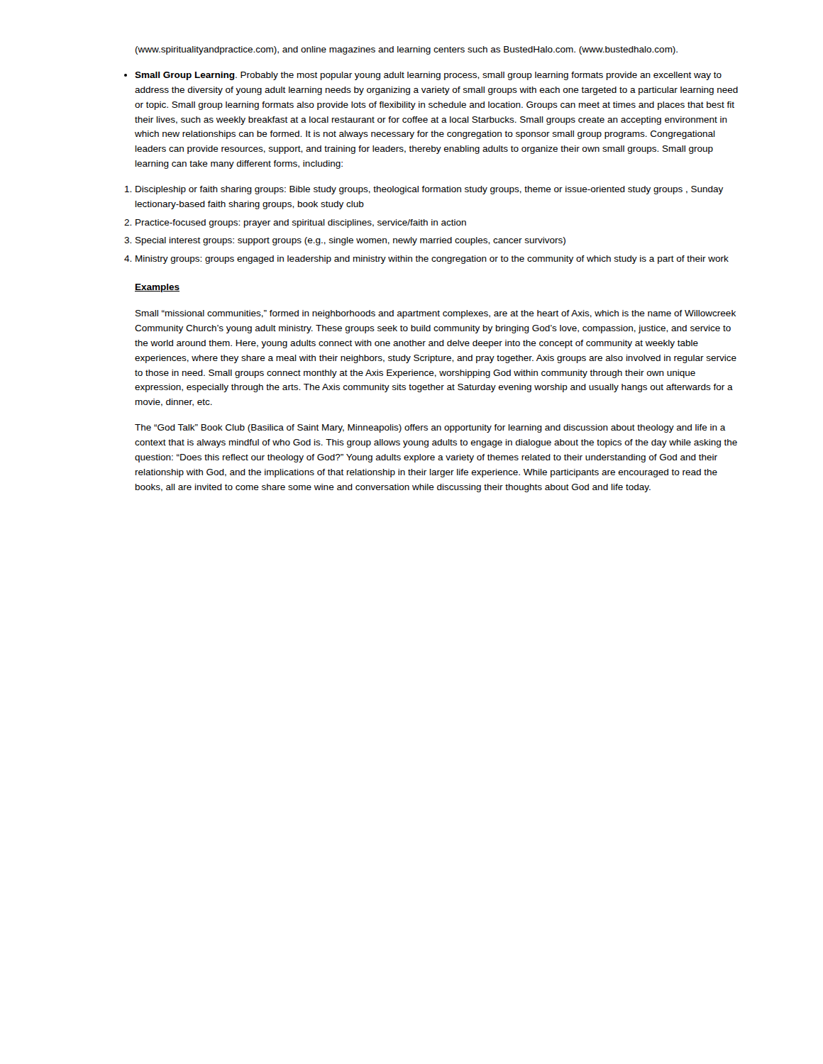(www.spiritualityandpractice.com), and online magazines and learning centers such as BustedHalo.com. (www.bustedhalo.com).
Small Group Learning. Probably the most popular young adult learning process, small group learning formats provide an excellent way to address the diversity of young adult learning needs by organizing a variety of small groups with each one targeted to a particular learning need or topic. Small group learning formats also provide lots of flexibility in schedule and location. Groups can meet at times and places that best fit their lives, such as weekly breakfast at a local restaurant or for coffee at a local Starbucks. Small groups create an accepting environment in which new relationships can be formed. It is not always necessary for the congregation to sponsor small group programs. Congregational leaders can provide resources, support, and training for leaders, thereby enabling adults to organize their own small groups. Small group learning can take many different forms, including:
Discipleship or faith sharing groups: Bible study groups, theological formation study groups, theme or issue-oriented study groups , Sunday lectionary-based faith sharing groups, book study club
Practice-focused groups: prayer and spiritual disciplines, service/faith in action
Special interest groups: support groups (e.g., single women, newly married couples, cancer survivors)
Ministry groups: groups engaged in leadership and ministry within the congregation or to the community of which study is a part of their work
Examples
Small “missional communities,” formed in neighborhoods and apartment complexes, are at the heart of Axis, which is the name of Willowcreek Community Church’s young adult ministry. These groups seek to build community by bringing God’s love, compassion, justice, and service to the world around them. Here, young adults connect with one another and delve deeper into the concept of community at weekly table experiences, where they share a meal with their neighbors, study Scripture, and pray together. Axis groups are also involved in regular service to those in need. Small groups connect monthly at the Axis Experience, worshipping God within community through their own unique expression, especially through the arts. The Axis community sits together at Saturday evening worship and usually hangs out afterwards for a movie, dinner, etc.
The “God Talk” Book Club (Basilica of Saint Mary, Minneapolis) offers an opportunity for learning and discussion about theology and life in a context that is always mindful of who God is. This group allows young adults to engage in dialogue about the topics of the day while asking the question: “Does this reflect our theology of God?” Young adults explore a variety of themes related to their understanding of God and their relationship with God, and the implications of that relationship in their larger life experience. While participants are encouraged to read the books, all are invited to come share some wine and conversation while discussing their thoughts about God and life today.